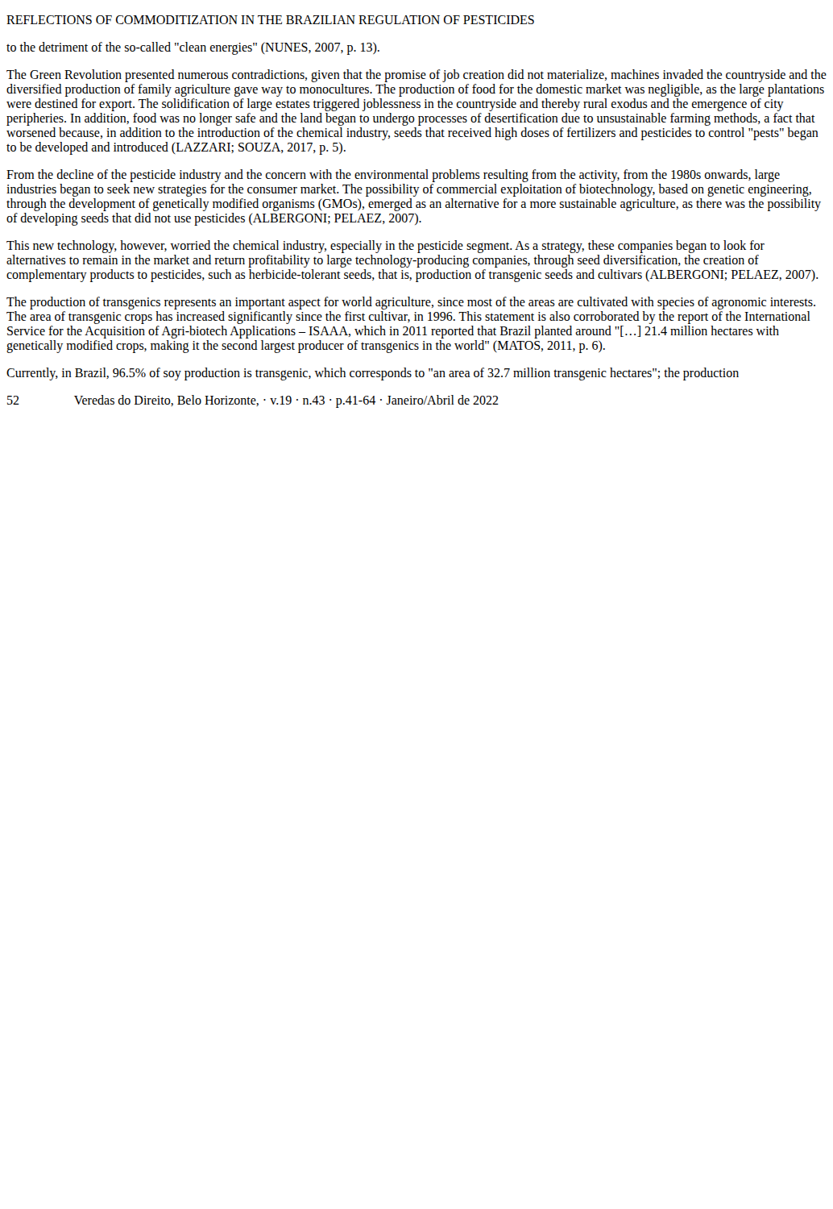REFLECTIONS OF COMMODITIZATION IN THE BRAZILIAN REGULATION OF PESTICIDES
to the detriment of the so-called "clean energies" (NUNES, 2007, p. 13).
The Green Revolution presented numerous contradictions, given that the promise of job creation did not materialize, machines invaded the countryside and the diversified production of family agriculture gave way to monocultures. The production of food for the domestic market was negligible, as the large plantations were destined for export. The solidification of large estates triggered joblessness in the countryside and thereby rural exodus and the emergence of city peripheries. In addition, food was no longer safe and the land began to undergo processes of desertification due to unsustainable farming methods, a fact that worsened because, in addition to the introduction of the chemical industry, seeds that received high doses of fertilizers and pesticides to control "pests" began to be developed and introduced (LAZZARI; SOUZA, 2017, p. 5).
From the decline of the pesticide industry and the concern with the environmental problems resulting from the activity, from the 1980s onwards, large industries began to seek new strategies for the consumer market. The possibility of commercial exploitation of biotechnology, based on genetic engineering, through the development of genetically modified organisms (GMOs), emerged as an alternative for a more sustainable agriculture, as there was the possibility of developing seeds that did not use pesticides (ALBERGONI; PELAEZ, 2007).
This new technology, however, worried the chemical industry, especially in the pesticide segment. As a strategy, these companies began to look for alternatives to remain in the market and return profitability to large technology-producing companies, through seed diversification, the creation of complementary products to pesticides, such as herbicide-tolerant seeds, that is, production of transgenic seeds and cultivars (ALBERGONI; PELAEZ, 2007).
The production of transgenics represents an important aspect for world agriculture, since most of the areas are cultivated with species of agronomic interests. The area of transgenic crops has increased significantly since the first cultivar, in 1996. This statement is also corroborated by the report of the International Service for the Acquisition of Agri-biotech Applications – ISAAA, which in 2011 reported that Brazil planted around "[…] 21.4 million hectares with genetically modified crops, making it the second largest producer of transgenics in the world" (MATOS, 2011, p. 6).
Currently, in Brazil, 96.5% of soy production is transgenic, which corresponds to "an area of 32.7 million transgenic hectares"; the production
52 Veredas do Direito, Belo Horizonte, · v.19 · n.43 · p.41-64 · Janeiro/Abril de 2022